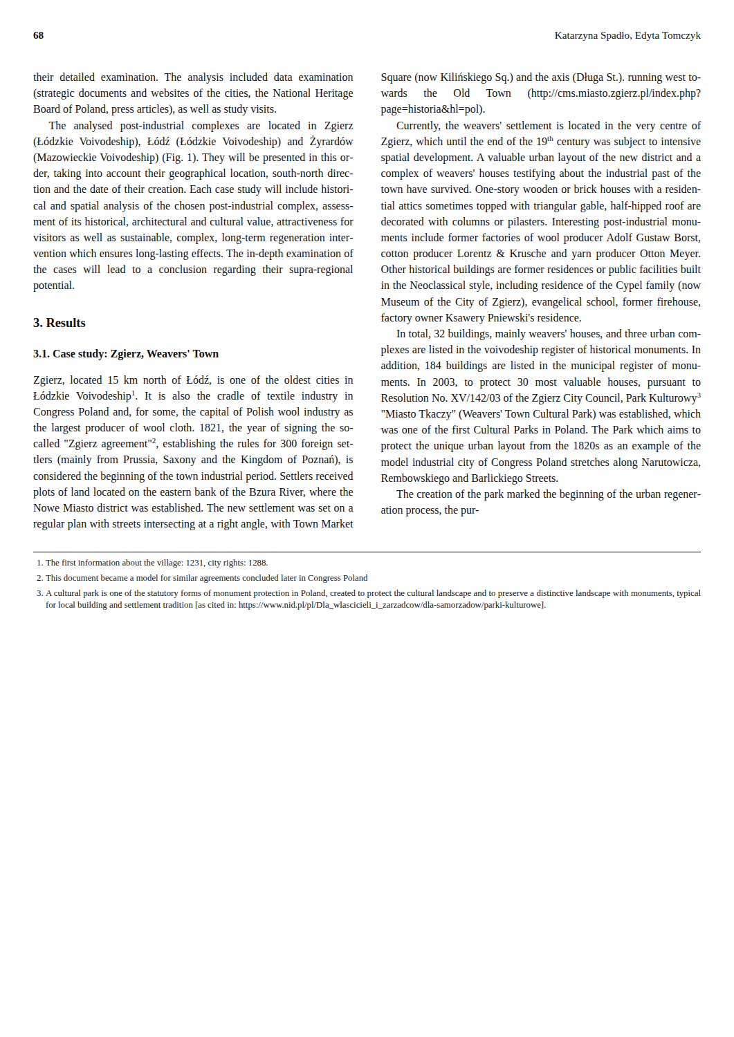68 Katarzyna Spadło, Edyta Tomczyk
their detailed examination. The analysis included data examination (strategic documents and websites of the cities, the National Heritage Board of Poland, press articles), as well as study visits.
The analysed post-industrial complexes are located in Zgierz (Łódzkie Voivodeship), Łódź (Łódzkie Voivodeship) and Żyrardów (Mazowieckie Voivodeship) (Fig. 1). They will be presented in this order, taking into account their geographical location, south-north direction and the date of their creation. Each case study will include historical and spatial analysis of the chosen post-industrial complex, assessment of its historical, architectural and cultural value, attractiveness for visitors as well as sustainable, complex, long-term regeneration intervention which ensures long-lasting effects. The in-depth examination of the cases will lead to a conclusion regarding their supra-regional potential.
3. Results
3.1. Case study: Zgierz, Weavers' Town
Zgierz, located 15 km north of Łódź, is one of the oldest cities in Łódzkie Voivodeship1. It is also the cradle of textile industry in Congress Poland and, for some, the capital of Polish wool industry as the largest producer of wool cloth. 1821, the year of signing the so-called "Zgierz agreement"2, establishing the rules for 300 foreign settlers (mainly from Prussia, Saxony and the Kingdom of Poznań), is considered the beginning of the town industrial period. Settlers received plots of land located on the eastern bank of the Bzura River, where the Nowe Miasto district was established. The new settlement was set on a regular plan with streets intersecting at a right angle, with Town Market Square (now Kilińskiego Sq.) and the axis (Długa St.). running west towards the Old Town (http://cms.miasto.zgierz.pl/index.php?page=historia&hl=pol).
Currently, the weavers' settlement is located in the very centre of Zgierz, which until the end of the 19th century was subject to intensive spatial development. A valuable urban layout of the new district and a complex of weavers' houses testifying about the industrial past of the town have survived. One-story wooden or brick houses with a residential attics sometimes topped with triangular gable, half-hipped roof are decorated with columns or pilasters. Interesting post-industrial monuments include former factories of wool producer Adolf Gustaw Borst, cotton producer Lorentz & Krusche and yarn producer Otton Meyer. Other historical buildings are former residences or public facilities built in the Neoclassical style, including residence of the Cypel family (now Museum of the City of Zgierz), evangelical school, former firehouse, factory owner Ksawery Pniewski's residence.
In total, 32 buildings, mainly weavers' houses, and three urban complexes are listed in the voivodeship register of historical monuments. In addition, 184 buildings are listed in the municipal register of monuments. In 2003, to protect 30 most valuable houses, pursuant to Resolution No. XV/142/03 of the Zgierz City Council, Park Kulturowy3 "Miasto Tkaczy" (Weavers' Town Cultural Park) was established, which was one of the first Cultural Parks in Poland. The Park which aims to protect the unique urban layout from the 1820s as an example of the model industrial city of Congress Poland stretches along Narutowicza, Rembowskiego and Barlickiego Streets.
The creation of the park marked the beginning of the urban regeneration process, the pur-
The first information about the village: 1231, city rights: 1288.
This document became a model for similar agreements concluded later in Congress Poland
A cultural park is one of the statutory forms of monument protection in Poland, created to protect the cultural landscape and to preserve a distinctive landscape with monuments, typical for local building and settlement tradition [as cited in: https://www.nid.pl/pl/Dla_wlascicieli_i_zarzadcow/dla-samorzadow/parki-kulturowe].